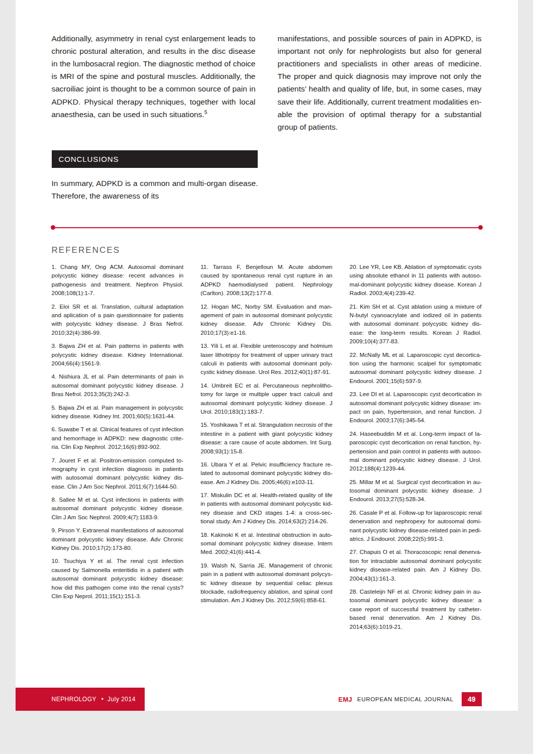Additionally, asymmetry in renal cyst enlargement leads to chronic postural alteration, and results in the disc disease in the lumbosacral region. The diagnostic method of choice is MRI of the spine and postural muscles. Additionally, the sacroiliac joint is thought to be a common source of pain in ADPKD. Physical therapy techniques, together with local anaesthesia, can be used in such situations.5
manifestations, and possible sources of pain in ADPKD, is important not only for nephrologists but also for general practitioners and specialists in other areas of medicine. The proper and quick diagnosis may improve not only the patients’ health and quality of life, but, in some cases, may save their life. Additionally, current treatment modalities enable the provision of optimal therapy for a substantial group of patients.
CONCLUSIONS
In summary, ADPKD is a common and multi-organ disease. Therefore, the awareness of its
REFERENCES
1. Chang MY, Ong ACM. Autosomal dominant polycystic kidney disease: recent advances in pathogenesis and treatment. Nephron Physiol. 2008;108(1):1-7.
2. Eloi SR et al. Translation, cultural adaptation and aplication of a pain questionnaire for patients with polycystic kidney disease. J Bras Nefrol. 2010;32(4):386-99.
3. Bajwa ZH et al. Pain patterns in patients with polycystic kidney disease. Kidney International. 2004;66(4):1561-9.
4. Nishiura JL et al. Pain determinants of pain in autosomal dominant polycystic kidney disease. J Bras Nefrol. 2013;35(3):242-3.
5. Bajwa ZH et al. Pain management in polycystic kidney disease. Kidney Int. 2001;60(5):1631-44.
6. Suwabe T et al. Clinical features of cyst infection and hemorrhage in ADPKD: new diagnostic criteria. Clin Exp Nephrol. 2012;16(6):892-902.
7. Jouret F et al. Positron-emission computed tomography in cyst infection diagnosis in patients with autosomal dominant polycystic kidney disease. Clin J Am Soc Nephrol. 2011;6(7):1644-50.
8. Sallee M et al. Cyst infections in patients with autosomal dominant polycystic kidney disease. Clin J Am Soc Nephrol. 2009;4(7):1183-9.
9. Pirson Y. Extrarenal manifestations of autosomal dominant polycystic kidney disease. Adv Chronic Kidney Dis. 2010;17(2):173-80.
10. Tsuchiya Y et al. The renal cyst infection caused by Salmonella enteritidis in a patient with autosomal dominant polycystic kidney disease: how did this pathogen come into the renal cysts? Clin Exp Neprol. 2011;15(1):151-3.
11. Tarrass F, Benjelloun M. Acute abdomen caused by spontaneous renal cyst rupture in an ADPKD haemodialysed patient. Nephrology (Carlton). 2008;13(2):177-8.
12. Hogan MC, Norby SM. Evaluation and management of pain in autosomal dominant polycystic kidney disease. Adv Chronic Kidney Dis. 2010;17(3):e1-16.
13. Yili L et al. Flexible ureteroscopy and holmium laser lithotripsy for treatment of upper urinary tract calculi in patients with autosomal dominant polycystic kidney disease. Urol Res. 2012;40(1):87-91.
14. Umbreit EC et al. Percutaneous nephrolithotomy for large or multiple upper tract calculi and autosomal dominant polycystic kidney disease. J Urol. 2010;183(1):183-7.
15. Yoshikawa T et al. Strangulation necrosis of the intestine in a patient with giant polycystic kidney disease: a rare cause of acute abdomen. Int Surg. 2008;93(1):15-8.
16. Ubara Y et al. Pelvic insufficiency fracture related to autosomal dominant polycystic kidney disease. Am J Kidney Dis. 2005;46(6):e103-11.
17. Miskulin DC et al. Health-related quality of life in patients with autosomal dominant polycystic kidney disease and CKD stages 1-4: a cross-sectional study. Am J Kidney Dis. 2014;63(2):214-26.
18. Kakinoki K et al. Intestinal obstruction in autosomal dominant polycystic kidney disease. Intern Med. 2002;41(6):441-4.
19. Walsh N, Sarria JE. Management of chronic pain in a patient with autosomal dominant polycystic kidney disease by sequential celiac plexus blockade, radiofrequency ablation, and spinal cord stimulation. Am J Kidney Dis. 2012;59(6):858-61.
20. Lee YR, Lee KB. Ablation of symptomatic cysts using absolute ethanol in 11 patients with autosomal-dominant polycystic kidney disease. Korean J Radiol. 2003;4(4):239-42.
21. Kim SH et al. Cyst ablation using a mixture of N-butyl cyanoacrylate and iodized oil in patients with autosomal dominant polycystic kidney disease: the long-term results. Korean J Radiol. 2009;10(4):377-83.
22. McNally ML et al. Laparoscopic cyst decortication using the harmonic scalpel for symptomatic autosomal dominant polycystic kidney disease. J Endourol. 2001;15(6):597-9.
23. Lee DI et al. Laparoscopic cyst decortication in autosomal dominant polycystic kidney disease: impact on pain, hypertension, and renal function. J Endourol. 2003;17(6):345-54.
24. Haseebuddin M et al. Long-term impact of laparoscopic cyst decortication on renal function, hypertension and pain control in patients with autosomal dominant polycystic kidney disease. J Urol. 2012;188(4):1239-44.
25. Millar M et al. Surgical cyst decortication in autosomal dominant polycystic kidney disease. J Endourol. 2013;27(5):528-34.
26. Casale P et al. Follow-up for laparoscopic renal denervation and nephropexy for autosomal dominant polycystic kidney disease-related pain in pediatrics. J Endourol. 2008;22(5):991-3.
27. Chapuis O et al. Thoracoscopic renal denervation for intractable autosomal dominant polycystic kidney disease-related pain. Am J Kidney Dis. 2004;43(1):161-3.
28. Casteleijn NF et al. Chronic kidney pain in autosomal dominant polycystic kidney disease: a case report of successful treatment by catheter-based renal denervation. Am J Kidney Dis. 2014;63(6):1019-21.
NEPHROLOGY • July 2014
EMJ EUROPEAN MEDICAL JOURNAL 49